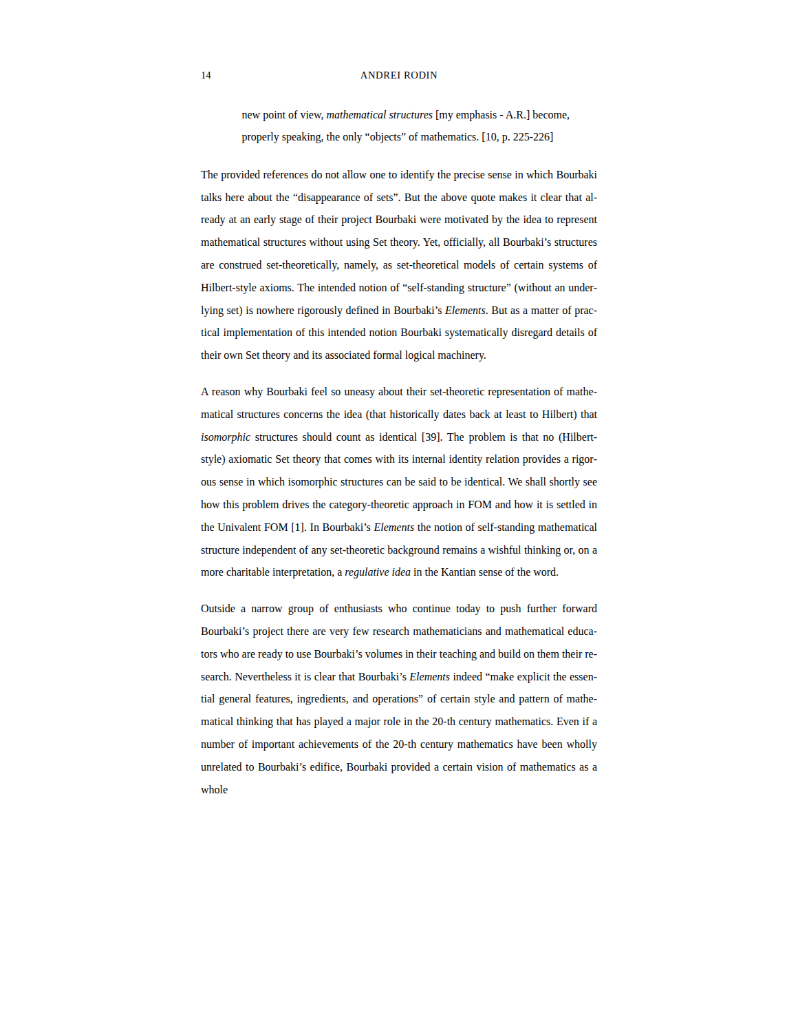14 ANDREI RODIN
new point of view, mathematical structures [my emphasis - A.R.] become, properly speaking, the only “objects” of mathematics. [10, p. 225-226]
The provided references do not allow one to identify the precise sense in which Bourbaki talks here about the “disappearance of sets”. But the above quote makes it clear that already at an early stage of their project Bourbaki were motivated by the idea to represent mathematical structures without using Set theory. Yet, officially, all Bourbaki’s structures are construed set-theoretically, namely, as set-theoretical models of certain systems of Hilbert-style axioms. The intended notion of “self-standing structure” (without an underlying set) is nowhere rigorously defined in Bourbaki’s Elements. But as a matter of practical implementation of this intended notion Bourbaki systematically disregard details of their own Set theory and its associated formal logical machinery.
A reason why Bourbaki feel so uneasy about their set-theoretic representation of mathematical structures concerns the idea (that historically dates back at least to Hilbert) that isomorphic structures should count as identical [39]. The problem is that no (Hilbert-style) axiomatic Set theory that comes with its internal identity relation provides a rigorous sense in which isomorphic structures can be said to be identical. We shall shortly see how this problem drives the category-theoretic approach in FOM and how it is settled in the Univalent FOM [1]. In Bourbaki’s Elements the notion of self-standing mathematical structure independent of any set-theoretic background remains a wishful thinking or, on a more charitable interpretation, a regulative idea in the Kantian sense of the word.
Outside a narrow group of enthusiasts who continue today to push further forward Bourbaki’s project there are very few research mathematicians and mathematical educators who are ready to use Bourbaki’s volumes in their teaching and build on them their research. Nevertheless it is clear that Bourbaki’s Elements indeed “make explicit the essential general features, ingredients, and operations” of certain style and pattern of mathematical thinking that has played a major role in the 20-th century mathematics. Even if a number of important achievements of the 20-th century mathematics have been wholly unrelated to Bourbaki’s edifice, Bourbaki provided a certain vision of mathematics as a whole